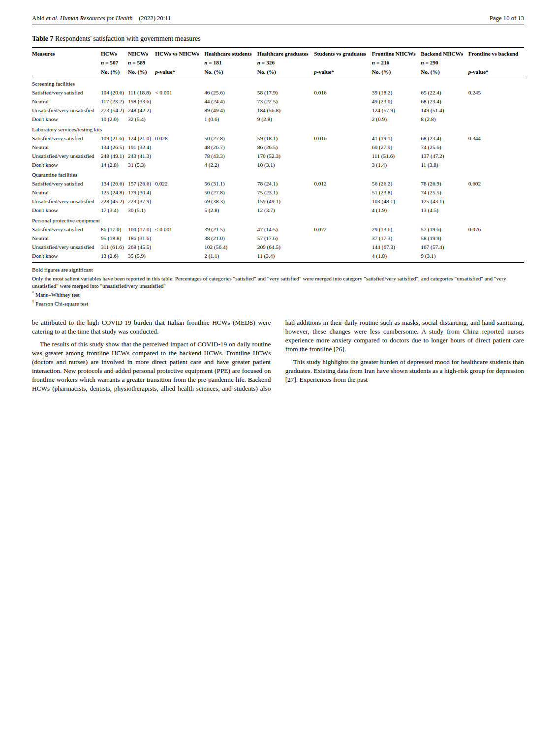Abid et al. Human Resources for Health (2022) 20:11
Page 10 of 13
Table 7 Respondents' satisfaction with government measures
| Measures | HCWs | NHCWs | HCWs vs NHCWs | Healthcare students | Healthcare graduates | Students vs graduates | Frontline NHCWs | Backend NHCWs | Frontline vs backend |
| --- | --- | --- | --- | --- | --- | --- | --- | --- | --- |
| | n = 507 | n = 589 | | n = 181 | n = 326 | | n = 216 | n = 290 | |
| | No. (%) | No. (%) | p -value* | No. (%) | No. (%) | p -value* | No. (%) | No. (%) | p -value* |
| Screening facilities |
| Satisfied/very satisfied | 104 (20.6) | 111 (18.8) | < 0.001 | 46 (25.6) | 58 (17.9) | 0.016 | 39 (18.2) | 65 (22.4) | 0.245 |
| Neutral | 117 (23.2) | 198 (33.6) | | 44 (24.4) | 73 (22.5) | | 49 (23.0) | 68 (23.4) | |
| Unsatisfied/very unsatisfied | 273 (54.2) | 248 (42.2) | | 89 (49.4) | 184 (56.8) | | 124 (57.9) | 149 (51.4) | |
| Don't know | 10 (2.0) | 32 (5.4) | | 1 (0.6) | 9 (2.8) | | 2 (0.9) | 8 (2.8) | |
| Laboratory services/testing kits |
| Satisfied/very satisfied | 109 (21.6) | 124 (21.0) | 0.028 | 50 (27.8) | 59 (18.1) | 0.016 | 41 (19.1) | 68 (23.4) | 0.344 |
| Neutral | 134 (26.5) | 191 (32.4) | | 48 (26.7) | 86 (26.5) | | 60 (27.9) | 74 (25.6) | |
| Unsatisfied/very unsatisfied | 248 (49.1) | 243 (41.3) | | 78 (43.3) | 170 (52.3) | | 111 (51.6) | 137 (47.2) | |
| Don't know | 14 (2.8) | 31 (5.3) | | 4 (2.2) | 10 (3.1) | | 3 (1.4) | 11 (3.8) | |
| Quarantine facilities |
| Satisfied/very satisfied | 134 (26.6) | 157 (26.6) | 0.022 | 56 (31.1) | 78 (24.1) | 0.012 | 56 (26.2) | 78 (26.9) | 0.602 |
| Neutral | 125 (24.8) | 179 (30.4) | | 50 (27.8) | 75 (23.1) | | 51 (23.8) | 74 (25.5) | |
| Unsatisfied/very unsatisfied | 228 (45.2) | 223 (37.9) | | 69 (38.3) | 159 (49.1) | | 103 (48.1) | 125 (43.1) | |
| Don't know | 17 (3.4) | 30 (5.1) | | 5 (2.8) | 12 (3.7) | | 4 (1.9) | 13 (4.5) | |
| Personal protective equipment |
| Satisfied/very satisfied | 86 (17.0) | 100 (17.0) | < 0.001 | 39 (21.5) | 47 (14.5) | 0.072 | 29 (13.6) | 57 (19.6) | 0.076 |
| Neutral | 95 (18.8) | 186 (31.6) | | 38 (21.0) | 57 (17.6) | | 37 (17.3) | 58 (19.9) | |
| Unsatisfied/very unsatisfied | 311 (61.6) | 268 (45.5) | | 102 (56.4) | 209 (64.5) | | 144 (67.3) | 167 (57.4) | |
| Don't know | 13 (2.6) | 35 (5.9) | | 2 (1.1) | 11 (3.4) | | 4 (1.8) | 9 (3.1) | |
Bold figures are significant
Only the most salient variables have been reported in this table. Percentages of categories "satisfied" and "very satisfied" were merged into category "satisfied/very satisfied", and categories "unsatisfied" and "very unsatisfied" were merged into "unsatisfied/very unsatisfied"
* Mann–Whitney test
† Pearson Chi-square test
be attributed to the high COVID-19 burden that Italian frontline HCWs (MEDS) were catering to at the time that study was conducted.
The results of this study show that the perceived impact of COVID-19 on daily routine was greater among frontline HCWs compared to the backend HCWs. Frontline HCWs (doctors and nurses) are involved in more direct patient care and have greater patient interaction. New protocols and added personal protective equipment (PPE) are focused on frontline workers which warrants a greater transition from the pre-pandemic life. Backend HCWs (pharmacists, dentists, physiotherapists, allied health sciences, and students) also had additions in their daily routine such as masks, social distancing, and hand sanitizing, however, these changes were less cumbersome. A study from China reported nurses experience more anxiety compared to doctors due to longer hours of direct patient care from the frontline [26].
This study highlights the greater burden of depressed mood for healthcare students than graduates. Existing data from Iran have shown students as a high-risk group for depression [27]. Experiences from the past